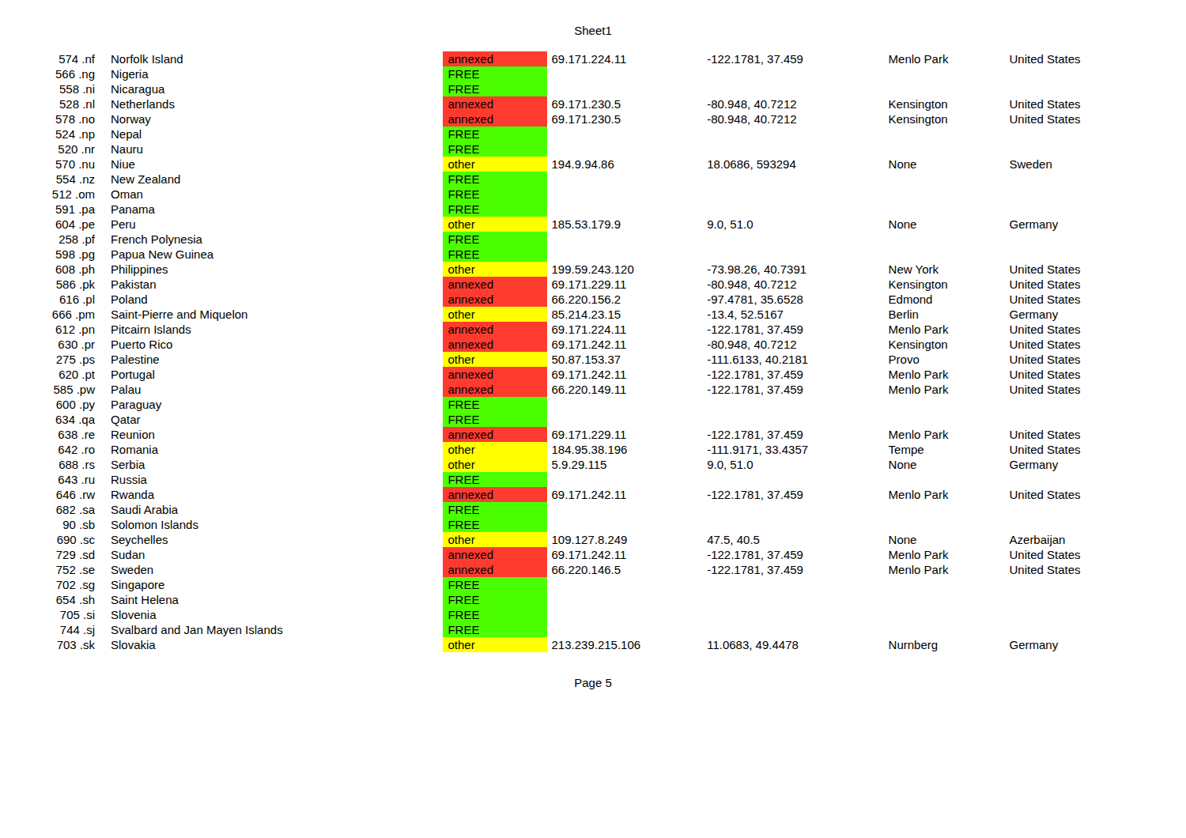Sheet1
| 574 .nf | Norfolk Island | annexed | 69.171.224.11 | -122.1781, 37.459 | Menlo Park | United States |
| 566 .ng | Nigeria | FREE | | | | |
| 558 .ni | Nicaragua | FREE | | | | |
| 528 .nl | Netherlands | annexed | 69.171.230.5 | -80.948, 40.7212 | Kensington | United States |
| 578 .no | Norway | annexed | 69.171.230.5 | -80.948, 40.7212 | Kensington | United States |
| 524 .np | Nepal | FREE | | | | |
| 520 .nr | Nauru | FREE | | | | |
| 570 .nu | Niue | other | 194.9.94.86 | 18.0686, 593294 | None | Sweden |
| 554 .nz | New Zealand | FREE | | | | |
| 512 .om | Oman | FREE | | | | |
| 591 .pa | Panama | FREE | | | | |
| 604 .pe | Peru | other | 185.53.179.9 | 9.0, 51.0 | None | Germany |
| 258 .pf | French Polynesia | FREE | | | | |
| 598 .pg | Papua New Guinea | FREE | | | | |
| 608 .ph | Philippines | other | 199.59.243.120 | -73.98.26, 40.7391 | New York | United States |
| 586 .pk | Pakistan | annexed | 69.171.229.11 | -80.948, 40.7212 | Kensington | United States |
| 616 .pl | Poland | annexed | 66.220.156.2 | -97.4781, 35.6528 | Edmond | United States |
| 666 .pm | Saint-Pierre and Miquelon | other | 85.214.23.15 | -13.4, 52.5167 | Berlin | Germany |
| 612 .pn | Pitcairn Islands | annexed | 69.171.224.11 | -122.1781, 37.459 | Menlo Park | United States |
| 630 .pr | Puerto Rico | annexed | 69.171.242.11 | -80.948, 40.7212 | Kensington | United States |
| 275 .ps | Palestine | other | 50.87.153.37 | -111.6133, 40.2181 | Provo | United States |
| 620 .pt | Portugal | annexed | 69.171.242.11 | -122.1781, 37.459 | Menlo Park | United States |
| 585 .pw | Palau | annexed | 66.220.149.11 | -122.1781, 37.459 | Menlo Park | United States |
| 600 .py | Paraguay | FREE | | | | |
| 634 .qa | Qatar | FREE | | | | |
| 638 .re | Reunion | annexed | 69.171.229.11 | -122.1781, 37.459 | Menlo Park | United States |
| 642 .ro | Romania | other | 184.95.38.196 | -111.9171, 33.4357 | Tempe | United States |
| 688 .rs | Serbia | other | 5.9.29.115 | 9.0, 51.0 | None | Germany |
| 643 .ru | Russia | FREE | | | | |
| 646 .rw | Rwanda | annexed | 69.171.242.11 | -122.1781, 37.459 | Menlo Park | United States |
| 682 .sa | Saudi Arabia | FREE | | | | |
| 90 .sb | Solomon Islands | FREE | | | | |
| 690 .sc | Seychelles | other | 109.127.8.249 | 47.5, 40.5 | None | Azerbaijan |
| 729 .sd | Sudan | annexed | 69.171.242.11 | -122.1781, 37.459 | Menlo Park | United States |
| 752 .se | Sweden | annexed | 66.220.146.5 | -122.1781, 37.459 | Menlo Park | United States |
| 702 .sg | Singapore | FREE | | | | |
| 654 .sh | Saint Helena | FREE | | | | |
| 705 .si | Slovenia | FREE | | | | |
| 744 .sj | Svalbard and Jan Mayen Islands | FREE | | | | |
| 703 .sk | Slovakia | other | 213.239.215.106 | 11.0683, 49.4478 | Nurnberg | Germany |
Page 5